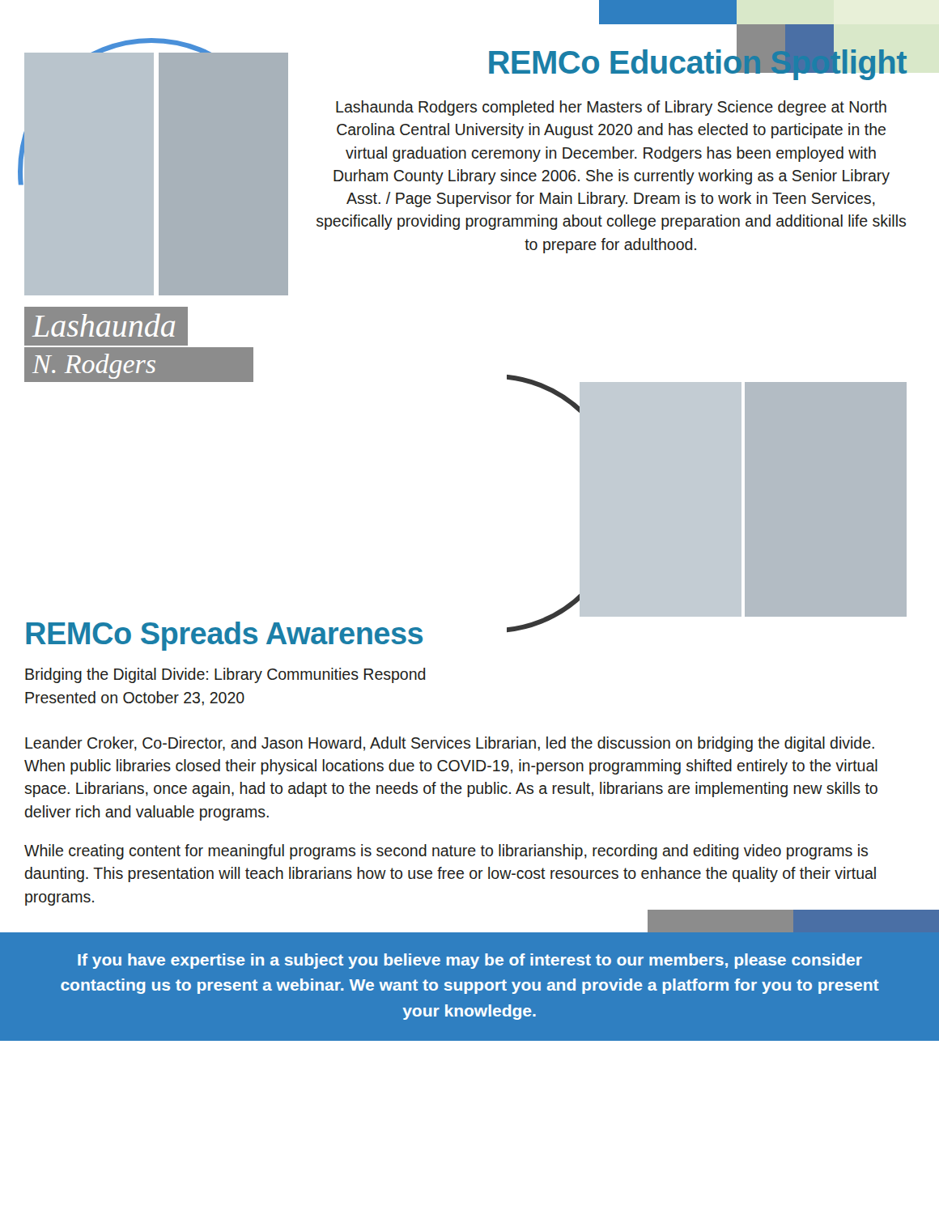Lashaunda
N. Rodgers
REMCo Education Spotlight
Lashaunda Rodgers completed her Masters of Library Science degree at North Carolina Central University in August 2020 and has elected to participate in the virtual graduation ceremony in December. Rodgers has been employed with Durham County Library since 2006. She is currently working as a Senior Library Asst. / Page Supervisor for Main Library. Dream is to work in Teen Services, specifically providing programming about college preparation and additional life skills to prepare for adulthood.
REMCo Spreads Awareness
Bridging the Digital Divide: Library Communities Respond
Presented on October 23, 2020
Leander Croker, Co-Director, and Jason Howard, Adult Services Librarian, led the discussion on bridging the digital divide. When public libraries closed their physical locations due to COVID-19, in-person programming shifted entirely to the virtual space. Librarians, once again, had to adapt to the needs of the public. As a result, librarians are implementing new skills to deliver rich and valuable programs.
While creating content for meaningful programs is second nature to librarianship, recording and editing video programs is daunting. This presentation will teach librarians how to use free or low-cost resources to enhance the quality of their virtual programs.
If you have expertise in a subject you believe may be of interest to our members, please consider contacting us to present a webinar. We want to support you and provide a platform for you to present your knowledge.